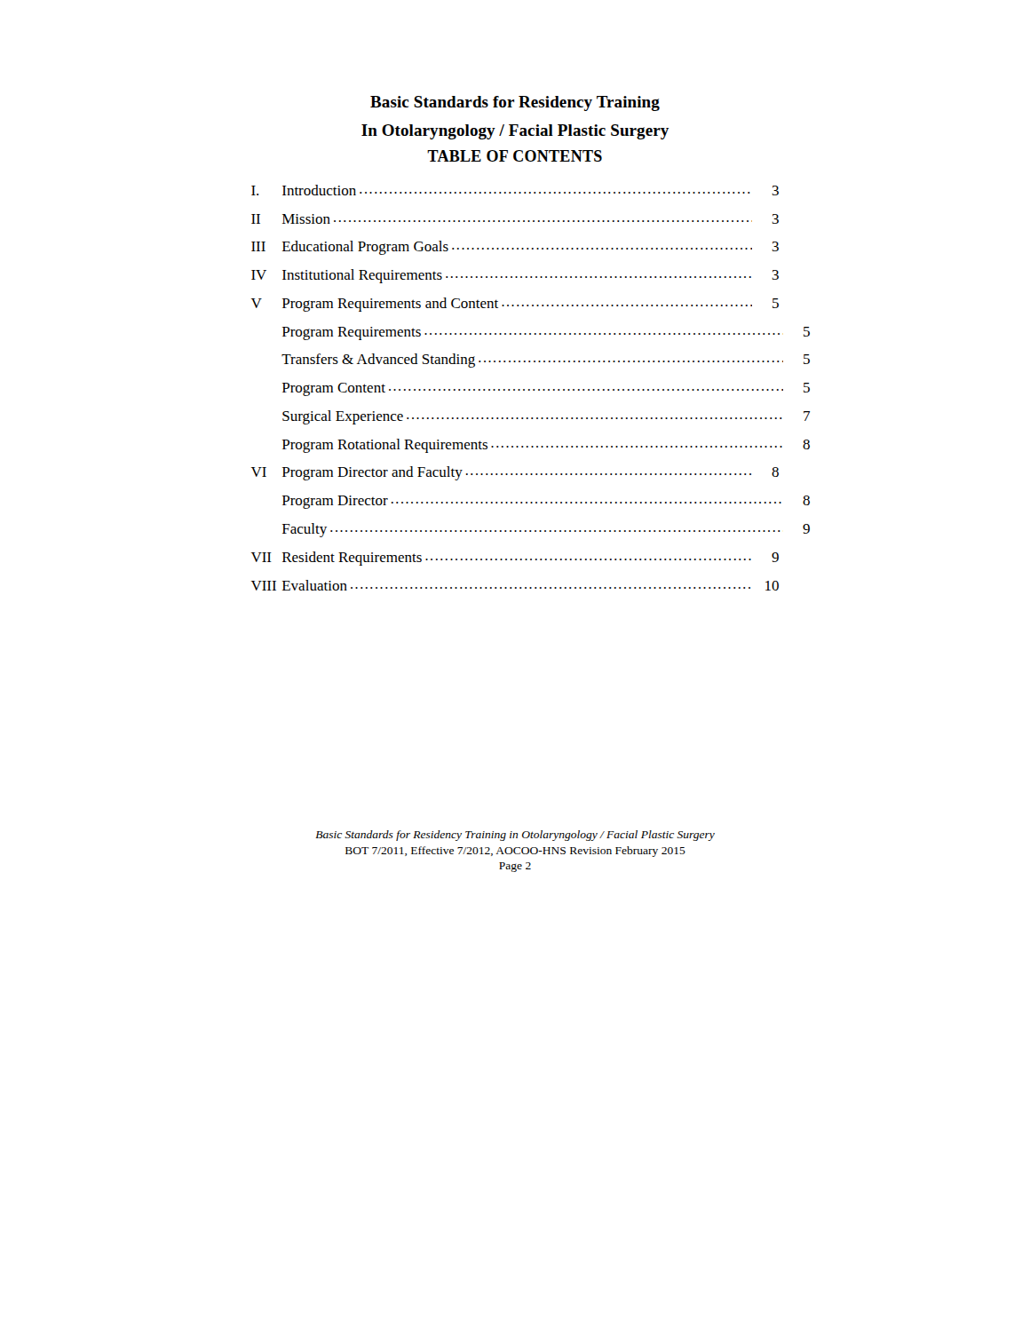Basic Standards for Residency Training
In Otolaryngology / Facial Plastic Surgery
TABLE OF CONTENTS
I. Introduction .................................................................................................................................. 3
II Mission .................................................................................................................................. 3
III Educational Program Goals .................................................................................................................................. 3
IV Institutional Requirements .................................................................................................................................. 3
V Program Requirements and Content .................................................................................................................................. 5
Program Requirements .................................................................................................................................. 5
Transfers & Advanced Standing .................................................................................................................................. 5
Program Content .................................................................................................................................. 5
Surgical Experience .................................................................................................................................. 7
Program Rotational Requirements .................................................................................................................................. 8
VI Program Director and Faculty .................................................................................................................................. 8
Program Director .................................................................................................................................. 8
Faculty .................................................................................................................................. 9
VII Resident Requirements .................................................................................................................................. 9
VIII Evaluation .................................................................................................................................. 10
Basic Standards for Residency Training in Otolaryngology / Facial Plastic Surgery
BOT 7/2011, Effective 7/2012, AOCOO-HNS Revision February 2015
Page 2